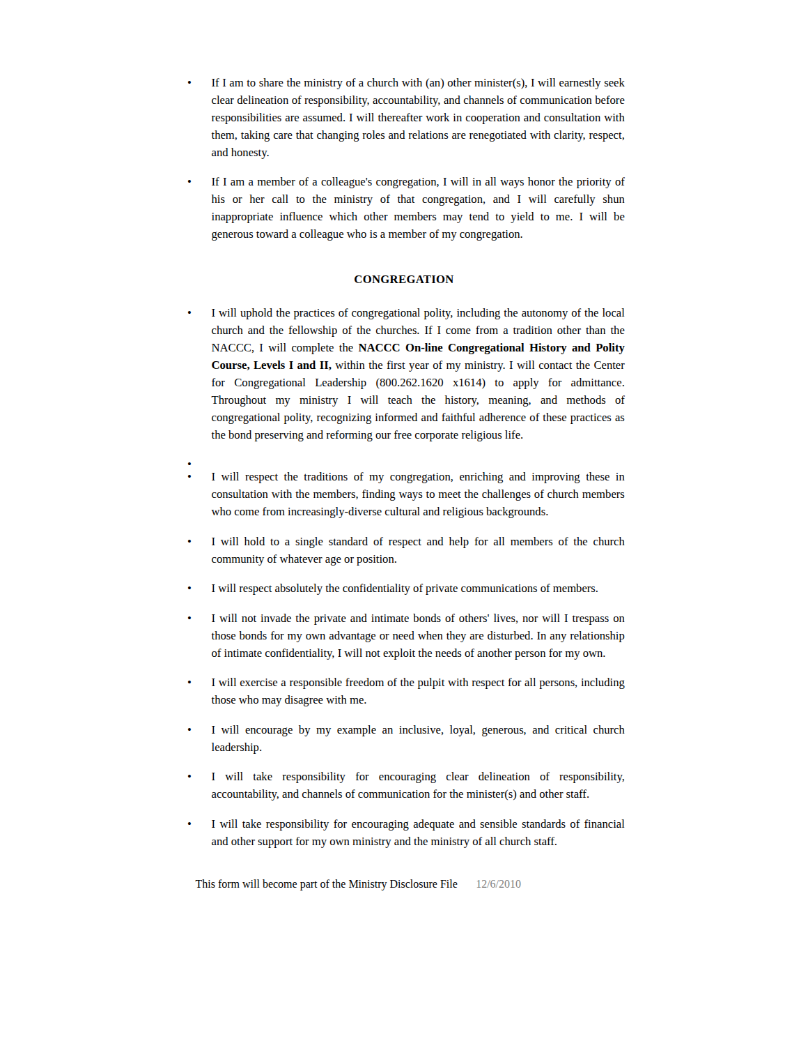If I am to share the ministry of a church with (an) other minister(s), I will earnestly seek clear delineation of responsibility, accountability, and channels of communication before responsibilities are assumed. I will thereafter work in cooperation and consultation with them, taking care that changing roles and relations are renegotiated with clarity, respect, and honesty.
If I am a member of a colleague's congregation, I will in all ways honor the priority of his or her call to the ministry of that congregation, and I will carefully shun inappropriate influence which other members may tend to yield to me. I will be generous toward a colleague who is a member of my congregation.
CONGREGATION
I will uphold the practices of congregational polity, including the autonomy of the local church and the fellowship of the churches. If I come from a tradition other than the NACCC, I will complete the NACCC On-line Congregational History and Polity Course, Levels I and II, within the first year of my ministry. I will contact the Center for Congregational Leadership (800.262.1620 x1614) to apply for admittance. Throughout my ministry I will teach the history, meaning, and methods of congregational polity, recognizing informed and faithful adherence of these practices as the bond preserving and reforming our free corporate religious life.
I will respect the traditions of my congregation, enriching and improving these in consultation with the members, finding ways to meet the challenges of church members who come from increasingly-diverse cultural and religious backgrounds.
I will hold to a single standard of respect and help for all members of the church community of whatever age or position.
I will respect absolutely the confidentiality of private communications of members.
I will not invade the private and intimate bonds of others' lives, nor will I trespass on those bonds for my own advantage or need when they are disturbed. In any relationship of intimate confidentiality, I will not exploit the needs of another person for my own.
I will exercise a responsible freedom of the pulpit with respect for all persons, including those who may disagree with me.
I will encourage by my example an inclusive, loyal, generous, and critical church leadership.
I will take responsibility for encouraging clear delineation of responsibility, accountability, and channels of communication for the minister(s) and other staff.
I will take responsibility for encouraging adequate and sensible standards of financial and other support for my own ministry and the ministry of all church staff.
This form will become part of the Ministry Disclosure File
12/6/2010